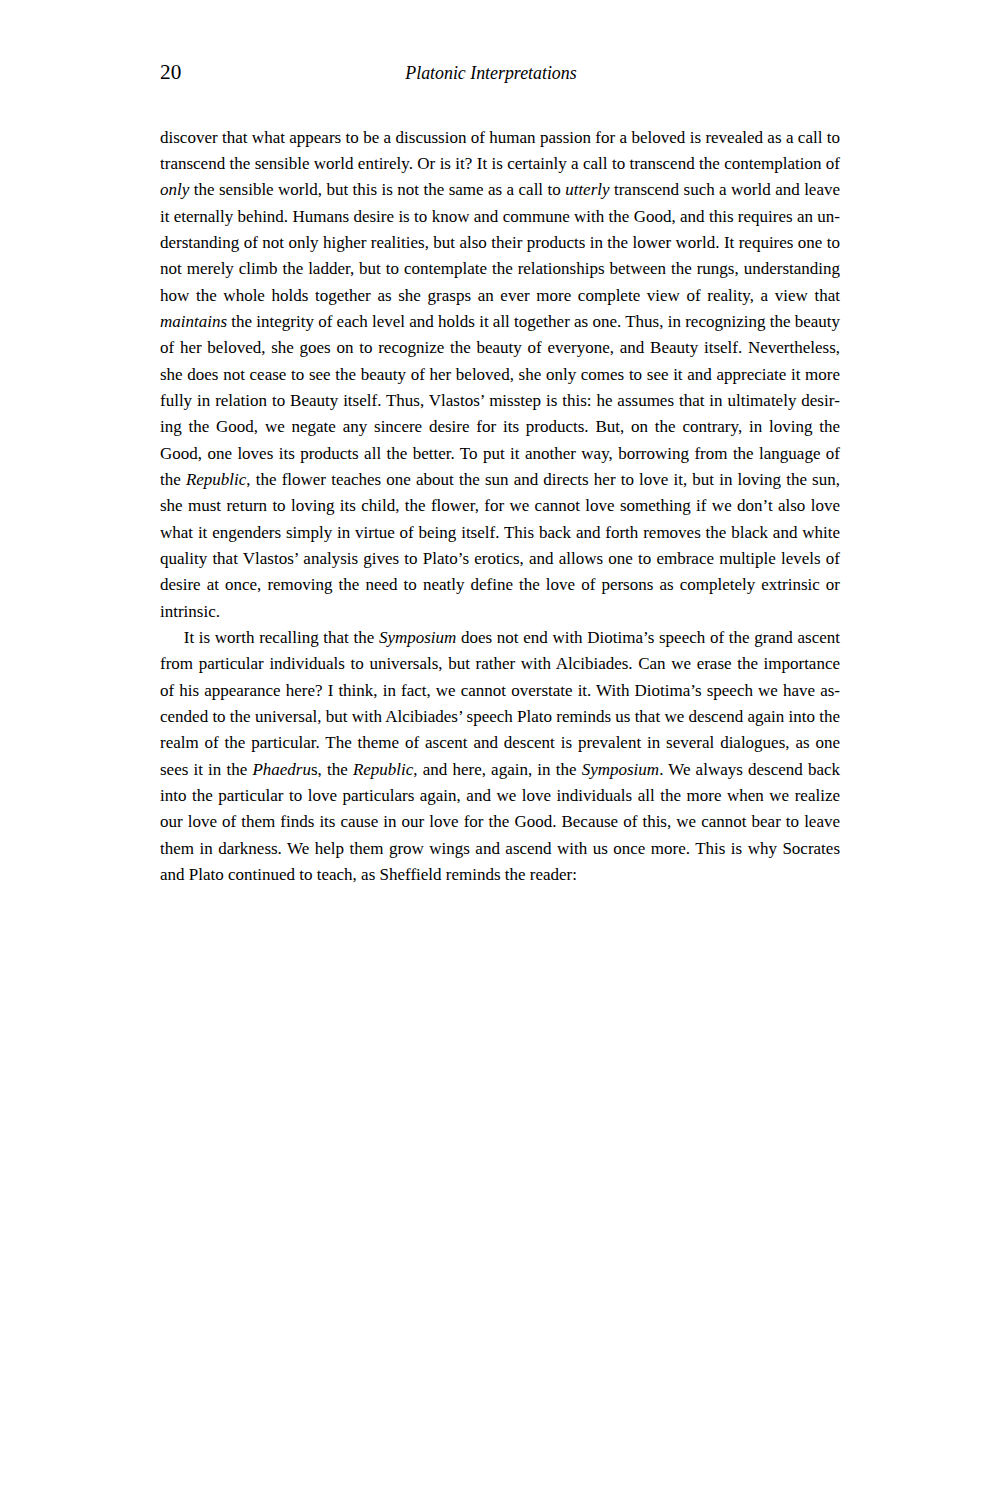20 Platonic Interpretations
discover that what appears to be a discussion of human passion for a beloved is revealed as a call to transcend the sensible world entirely. Or is it? It is certainly a call to transcend the contemplation of only the sensible world, but this is not the same as a call to utterly transcend such a world and leave it eternally behind. Humans desire is to know and commune with the Good, and this requires an understanding of not only higher realities, but also their products in the lower world. It requires one to not merely climb the ladder, but to contemplate the relationships between the rungs, understanding how the whole holds together as she grasps an ever more complete view of reality, a view that maintains the integrity of each level and holds it all together as one. Thus, in recognizing the beauty of her beloved, she goes on to recognize the beauty of everyone, and Beauty itself. Nevertheless, she does not cease to see the beauty of her beloved, she only comes to see it and appreciate it more fully in relation to Beauty itself. Thus, Vlastos’ misstep is this: he assumes that in ultimately desiring the Good, we negate any sincere desire for its products. But, on the contrary, in loving the Good, one loves its products all the better. To put it another way, borrowing from the language of the Republic, the flower teaches one about the sun and directs her to love it, but in loving the sun, she must return to loving its child, the flower, for we cannot love something if we don’t also love what it engenders simply in virtue of being itself. This back and forth removes the black and white quality that Vlastos’ analysis gives to Plato’s erotics, and allows one to embrace multiple levels of desire at once, removing the need to neatly define the love of persons as completely extrinsic or intrinsic.
It is worth recalling that the Symposium does not end with Diotima’s speech of the grand ascent from particular individuals to universals, but rather with Alcibiades. Can we erase the importance of his appearance here? I think, in fact, we cannot overstate it. With Diotima’s speech we have ascended to the universal, but with Alcibiades’ speech Plato reminds us that we descend again into the realm of the particular. The theme of ascent and descent is prevalent in several dialogues, as one sees it in the Phaedrus, the Republic, and here, again, in the Symposium. We always descend back into the particular to love particulars again, and we love individuals all the more when we realize our love of them finds its cause in our love for the Good. Because of this, we cannot bear to leave them in darkness. We help them grow wings and ascend with us once more. This is why Socrates and Plato continued to teach, as Sheffield reminds the reader: